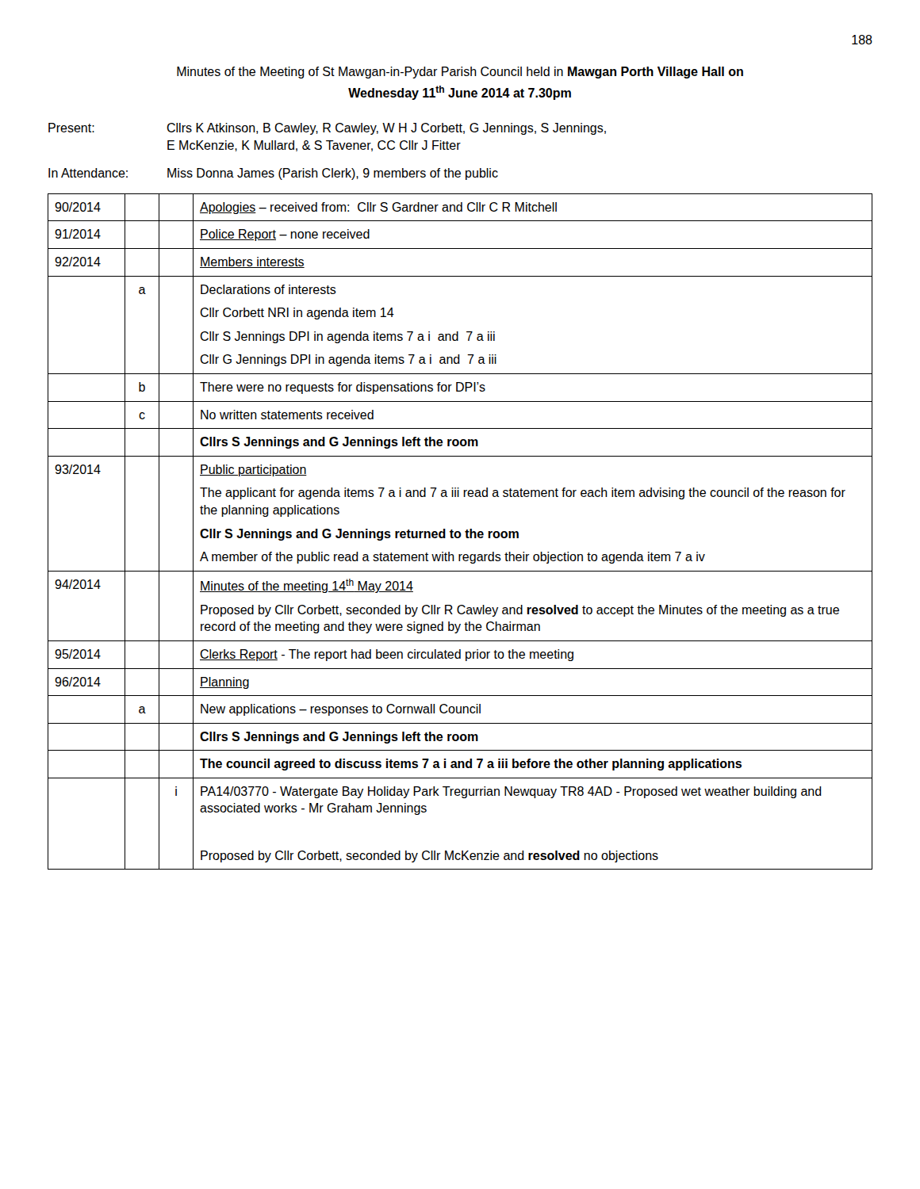188
Minutes of the Meeting of St Mawgan-in-Pydar Parish Council held in Mawgan Porth Village Hall on
Wednesday 11th June 2014 at 7.30pm
Present:
Cllrs K Atkinson, B Cawley, R Cawley, W H J Corbett, G Jennings, S Jennings, E McKenzie, K Mullard, & S Tavener, CC Cllr J Fitter
In Attendance:
Miss Donna James (Parish Clerk), 9 members of the public
| 90/2014 | | | Apologies – received from: Cllr S Gardner and Cllr C R Mitchell |
| 91/2014 | | | Police Report – none received |
| 92/2014 | | | Members interests |
| | a | | Declarations of interests Cllr Corbett NRI in agenda item 14 Cllr S Jennings DPI in agenda items 7 a i and 7 a iii Cllr G Jennings DPI in agenda items 7 a i and 7 a iii |
| | b | | There were no requests for dispensations for DPI’s |
| | c | | No written statements received |
| | | | Cllrs S Jennings and G Jennings left the room |
| 93/2014 | | | Public participation The applicant for agenda items 7 a i and 7 a iii read a statement for each item advising the council of the reason for the planning applications Cllr S Jennings and G Jennings returned to the room A member of the public read a statement with regards their objection to agenda item 7 a iv |
| 94/2014 | | | Minutes of the meeting 14 th May 2014 Proposed by Cllr Corbett, seconded by Cllr R Cawley and resolved to accept the Minutes of the meeting as a true record of the meeting and they were signed by the Chairman |
| 95/2014 | | | Clerks Report - The report had been circulated prior to the meeting |
| 96/2014 | | | Planning |
| | a | | New applications – responses to Cornwall Council |
| | | | Cllrs S Jennings and G Jennings left the room |
| | | | The council agreed to discuss items 7 a i and 7 a iii before the other planning applications |
| | | i | PA14/03770 - Watergate Bay Holiday Park Tregurrian Newquay TR8 4AD - Proposed wet weather building and associated works - Mr Graham Jennings Proposed by Cllr Corbett, seconded by Cllr McKenzie and resolved no objections |